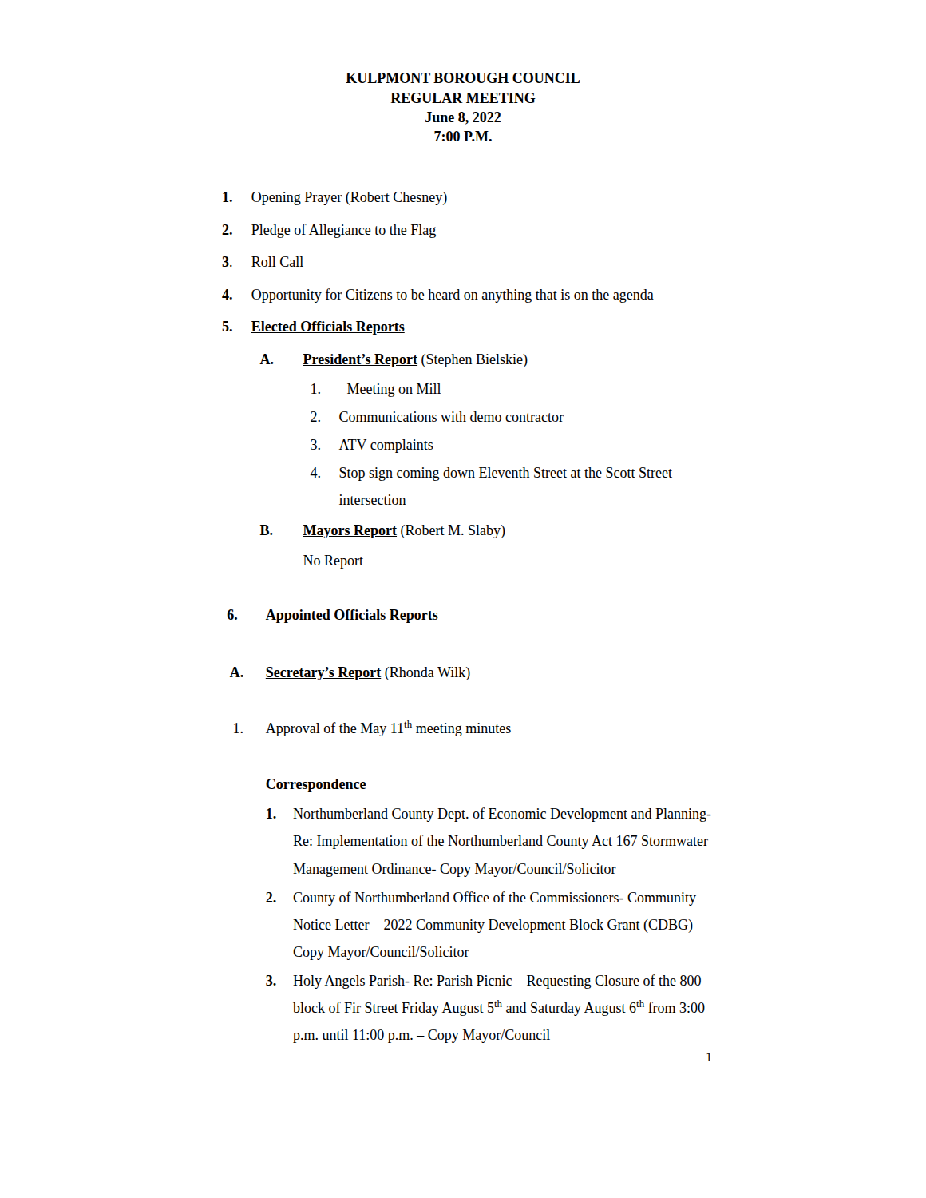KULPMONT BOROUGH COUNCIL
REGULAR MEETING
June 8, 2022
7:00 P.M.
1. Opening Prayer (Robert Chesney)
2. Pledge of Allegiance to the Flag
3. Roll Call
4. Opportunity for Citizens to be heard on anything that is on the agenda
5. Elected Officials Reports
A. President’s Report (Stephen Bielskie)
1. Meeting on Mill
2. Communications with demo contractor
3. ATV complaints
4. Stop sign coming down Eleventh Street at the Scott Street intersection
B. Mayors Report (Robert M. Slaby)
No Report
6. Appointed Officials Reports
A. Secretary’s Report (Rhonda Wilk)
1. Approval of the May 11th meeting minutes
Correspondence
1. Northumberland County Dept. of Economic Development and Planning- Re: Implementation of the Northumberland County Act 167 Stormwater Management Ordinance- Copy Mayor/Council/Solicitor
2. County of Northumberland Office of the Commissioners- Community Notice Letter – 2022 Community Development Block Grant (CDBG) – Copy Mayor/Council/Solicitor
3. Holy Angels Parish- Re: Parish Picnic – Requesting Closure of the 800 block of Fir Street Friday August 5th and Saturday August 6th from 3:00 p.m. until 11:00 p.m. – Copy Mayor/Council
1